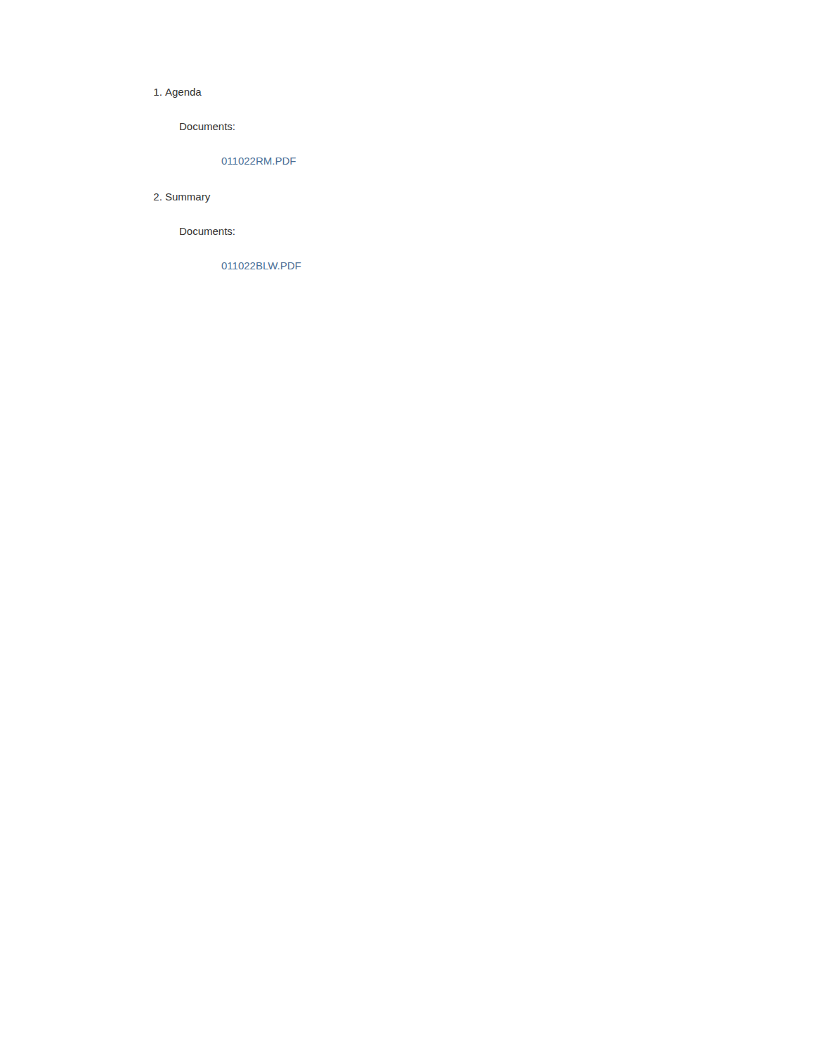Agenda
Documents:
011022RM.PDF
Summary
Documents:
011022BLW.PDF